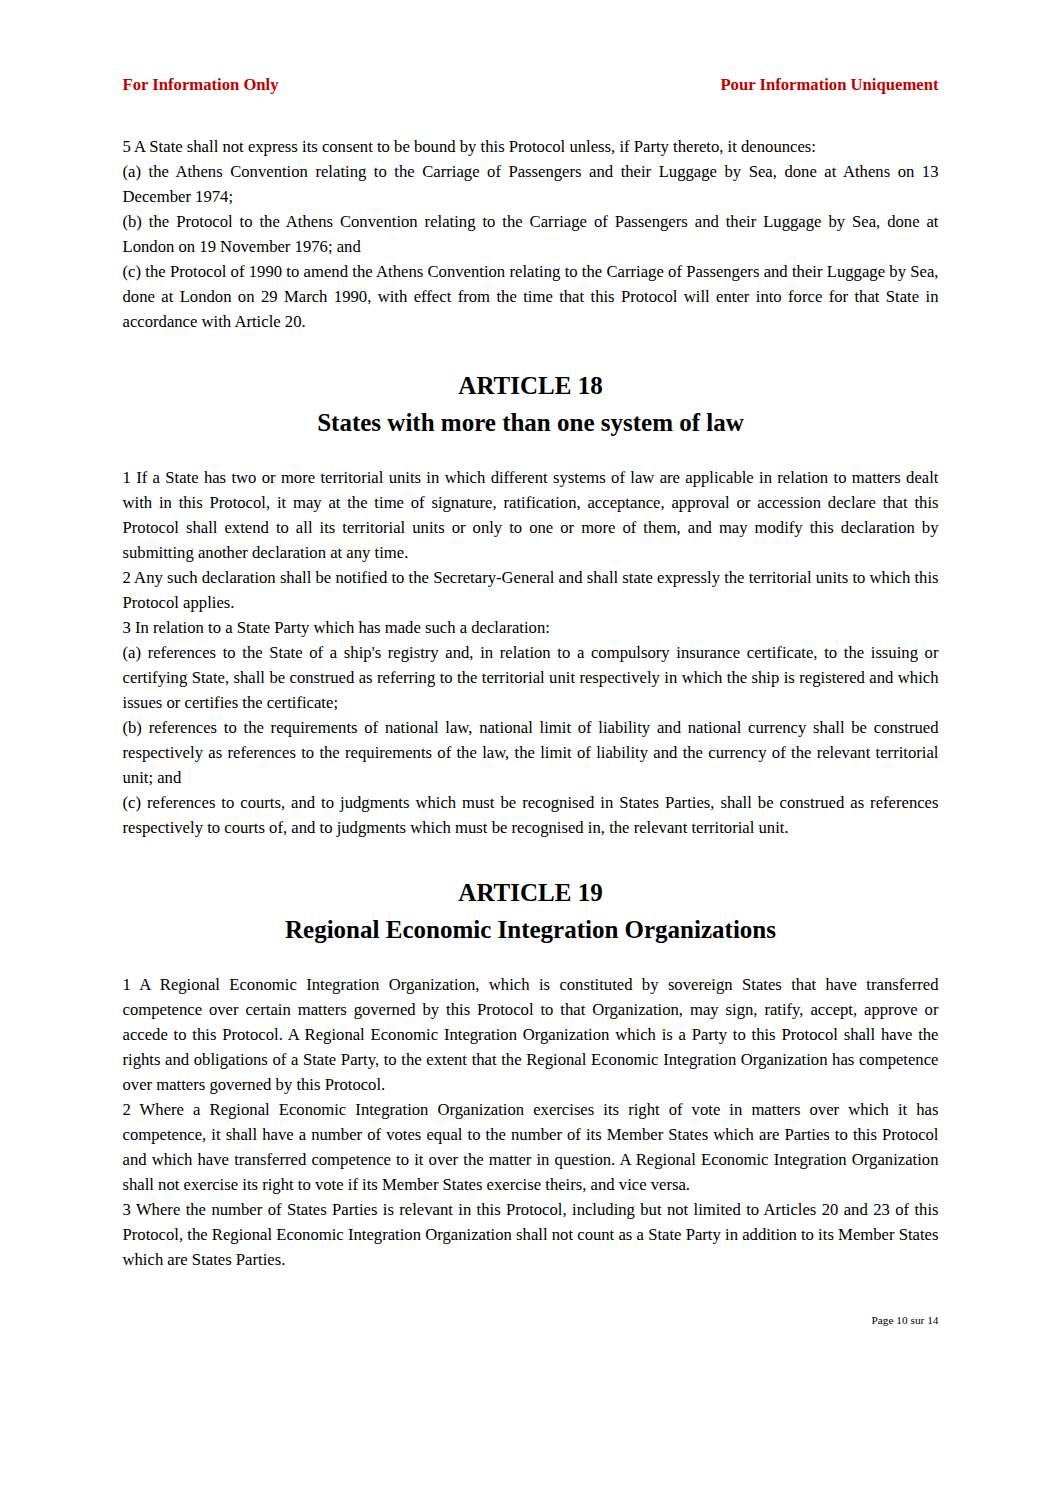For Information Only Pour Information Uniquement
5 A State shall not express its consent to be bound by this Protocol unless, if Party thereto, it denounces:
(a) the Athens Convention relating to the Carriage of Passengers and their Luggage by Sea, done at Athens on 13 December 1974;
(b) the Protocol to the Athens Convention relating to the Carriage of Passengers and their Luggage by Sea, done at London on 19 November 1976; and
(c) the Protocol of 1990 to amend the Athens Convention relating to the Carriage of Passengers and their Luggage by Sea, done at London on 29 March 1990, with effect from the time that this Protocol will enter into force for that State in accordance with Article 20.
ARTICLE 18 States with more than one system of law
1 If a State has two or more territorial units in which different systems of law are applicable in relation to matters dealt with in this Protocol, it may at the time of signature, ratification, acceptance, approval or accession declare that this Protocol shall extend to all its territorial units or only to one or more of them, and may modify this declaration by submitting another declaration at any time.
2 Any such declaration shall be notified to the Secretary-General and shall state expressly the territorial units to which this Protocol applies.
3 In relation to a State Party which has made such a declaration:
(a) references to the State of a ship's registry and, in relation to a compulsory insurance certificate, to the issuing or certifying State, shall be construed as referring to the territorial unit respectively in which the ship is registered and which issues or certifies the certificate;
(b) references to the requirements of national law, national limit of liability and national currency shall be construed respectively as references to the requirements of the law, the limit of liability and the currency of the relevant territorial unit; and
(c) references to courts, and to judgments which must be recognised in States Parties, shall be construed as references respectively to courts of, and to judgments which must be recognised in, the relevant territorial unit.
ARTICLE 19 Regional Economic Integration Organizations
1 A Regional Economic Integration Organization, which is constituted by sovereign States that have transferred competence over certain matters governed by this Protocol to that Organization, may sign, ratify, accept, approve or accede to this Protocol. A Regional Economic Integration Organization which is a Party to this Protocol shall have the rights and obligations of a State Party, to the extent that the Regional Economic Integration Organization has competence over matters governed by this Protocol.
2 Where a Regional Economic Integration Organization exercises its right of vote in matters over which it has competence, it shall have a number of votes equal to the number of its Member States which are Parties to this Protocol and which have transferred competence to it over the matter in question. A Regional Economic Integration Organization shall not exercise its right to vote if its Member States exercise theirs, and vice versa.
3 Where the number of States Parties is relevant in this Protocol, including but not limited to Articles 20 and 23 of this Protocol, the Regional Economic Integration Organization shall not count as a State Party in addition to its Member States which are States Parties.
Page 10 sur 14